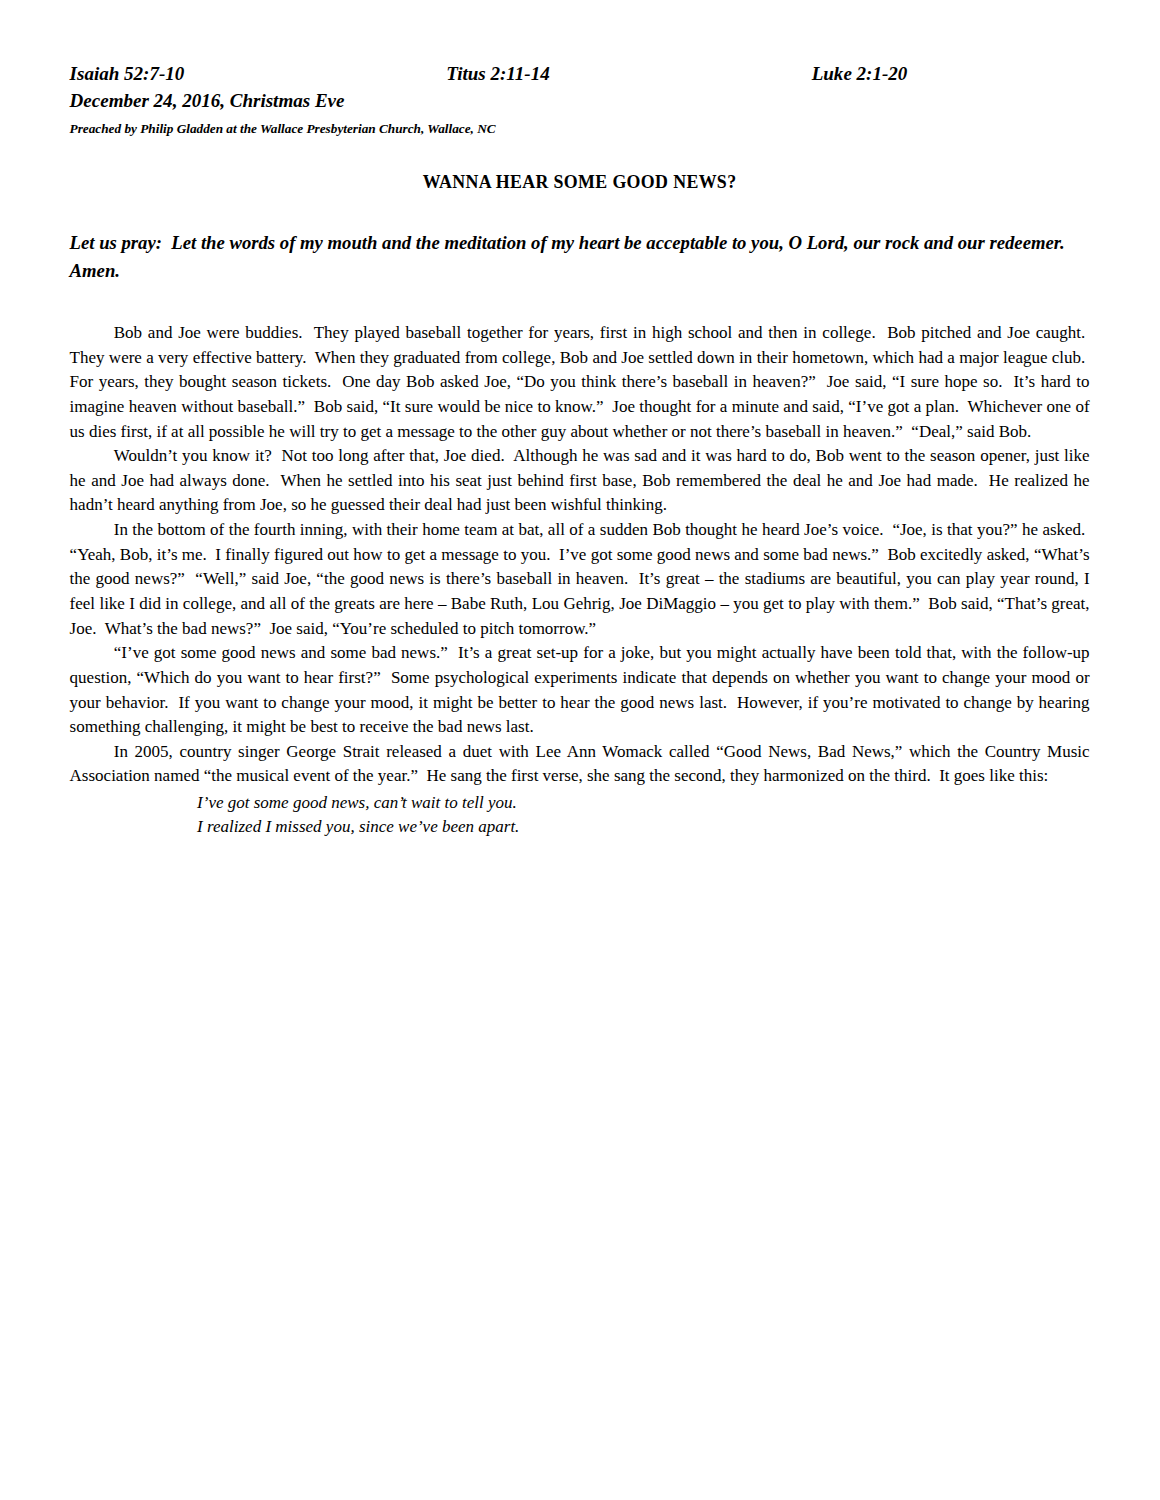Isaiah 52:7-10 Titus 2:11-14 Luke 2:1-20
December 24, 2016, Christmas Eve
Preached by Philip Gladden at the Wallace Presbyterian Church, Wallace, NC
WANNA HEAR SOME GOOD NEWS?
Let us pray: Let the words of my mouth and the meditation of my heart be acceptable to you, O Lord, our rock and our redeemer. Amen.
Bob and Joe were buddies. They played baseball together for years, first in high school and then in college. Bob pitched and Joe caught. They were a very effective battery. When they graduated from college, Bob and Joe settled down in their hometown, which had a major league club. For years, they bought season tickets. One day Bob asked Joe, “Do you think there’s baseball in heaven?” Joe said, “I sure hope so. It’s hard to imagine heaven without baseball.” Bob said, “It sure would be nice to know.” Joe thought for a minute and said, “I’ve got a plan. Whichever one of us dies first, if at all possible he will try to get a message to the other guy about whether or not there’s baseball in heaven.” “Deal,” said Bob.
Wouldn’t you know it? Not too long after that, Joe died. Although he was sad and it was hard to do, Bob went to the season opener, just like he and Joe had always done. When he settled into his seat just behind first base, Bob remembered the deal he and Joe had made. He realized he hadn’t heard anything from Joe, so he guessed their deal had just been wishful thinking.
In the bottom of the fourth inning, with their home team at bat, all of a sudden Bob thought he heard Joe’s voice. “Joe, is that you?” he asked. “Yeah, Bob, it’s me. I finally figured out how to get a message to you. I’ve got some good news and some bad news.” Bob excitedly asked, “What’s the good news?” “Well,” said Joe, “the good news is there’s baseball in heaven. It’s great – the stadiums are beautiful, you can play year round, I feel like I did in college, and all of the greats are here – Babe Ruth, Lou Gehrig, Joe DiMaggio – you get to play with them.” Bob said, “That’s great, Joe. What’s the bad news?” Joe said, “You’re scheduled to pitch tomorrow.”
“I’ve got some good news and some bad news.” It’s a great set-up for a joke, but you might actually have been told that, with the follow-up question, “Which do you want to hear first?” Some psychological experiments indicate that depends on whether you want to change your mood or your behavior. If you want to change your mood, it might be better to hear the good news last. However, if you’re motivated to change by hearing something challenging, it might be best to receive the bad news last.
In 2005, country singer George Strait released a duet with Lee Ann Womack called “Good News, Bad News,” which the Country Music Association named “the musical event of the year.” He sang the first verse, she sang the second, they harmonized on the third. It goes like this:
I’ve got some good news, can’t wait to tell you.
I realized I missed you, since we’ve been apart.